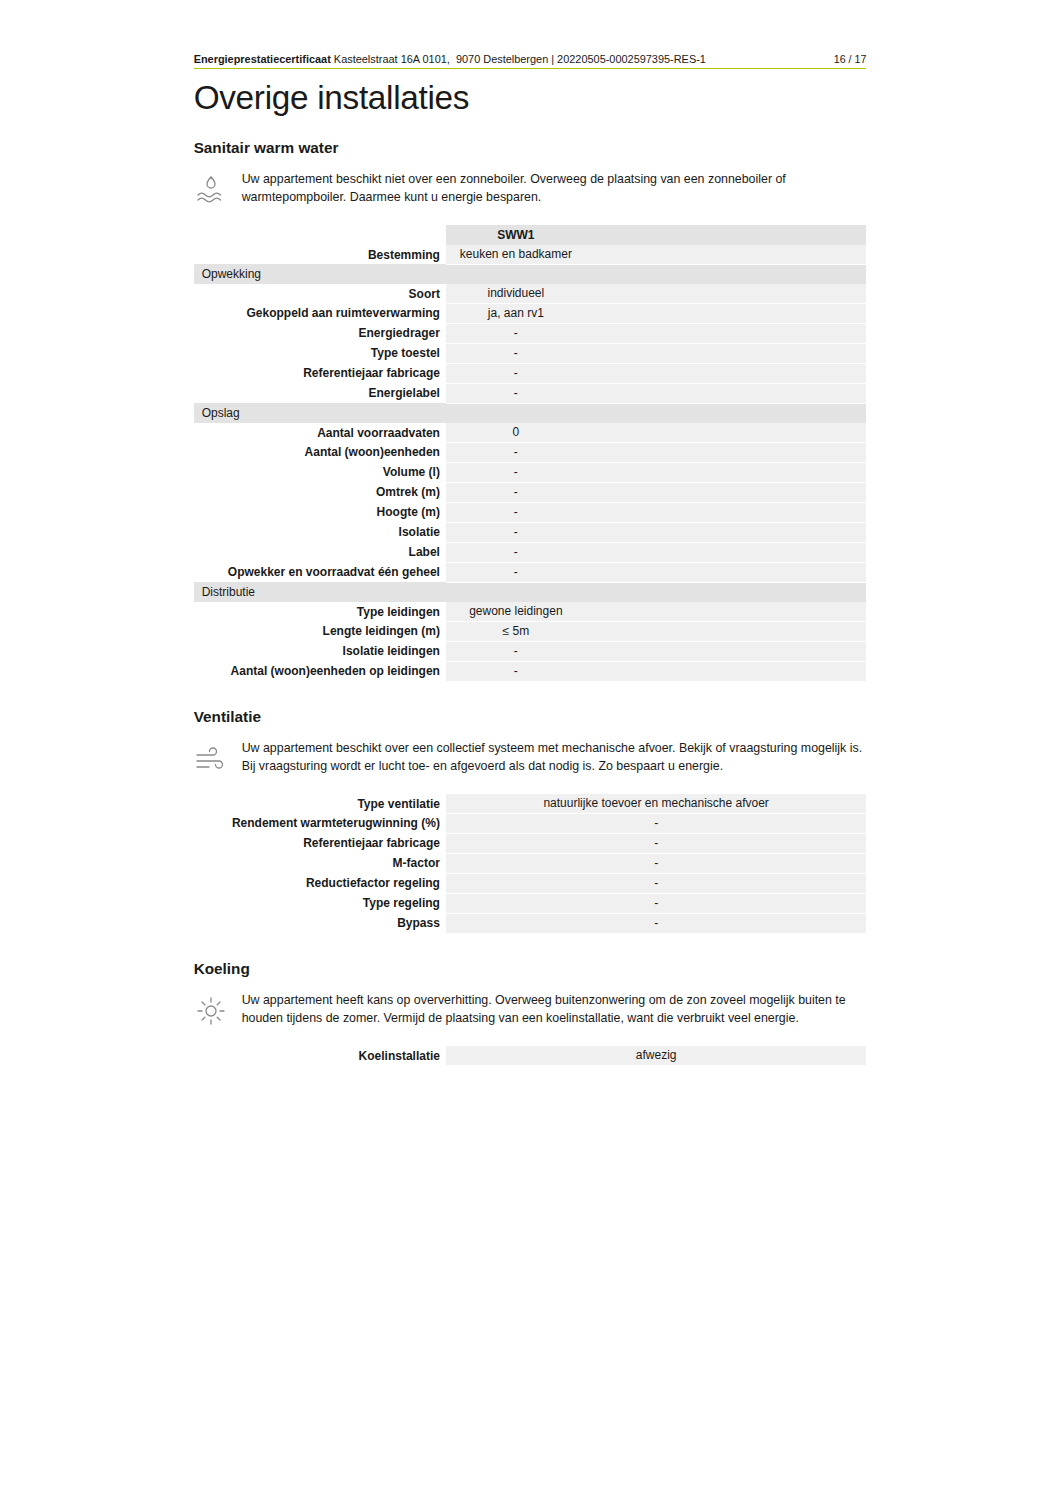Energieprestatiecertificaat Kasteelstraat 16A 0101, 9070 Destelbergen | 20220505-0002597395-RES-1
16 / 17
Overige installaties
Sanitair warm water
Uw appartement beschikt niet over een zonneboiler. Overweeg de plaatsing van een zonneboiler of warmtepompboiler. Daarmee kunt u energie besparen.
| | SWW1 | | |
| Bestemming | keuken en badkamer | | |
| Opwekking |
| Soort | individueel | | |
| Gekoppeld aan ruimteverwarming | ja, aan rv1 | | |
| Energiedrager | - | | |
| Type toestel | - | | |
| Referentiejaar fabricage | - | | |
| Energielabel | - | | |
| Opslag |
| Aantal voorraadvaten | 0 | | |
| Aantal (woon)eenheden | - | | |
| Volume (l) | - | | |
| Omtrek (m) | - | | |
| Hoogte (m) | - | | |
| Isolatie | - | | |
| Label | - | | |
| Opwekker en voorraadvat één geheel | - | | |
| Distributie |
| Type leidingen | gewone leidingen | | |
| Lengte leidingen (m) | ≤ 5m | | |
| Isolatie leidingen | - | | |
| Aantal (woon)eenheden op leidingen | - | | |
Ventilatie
Uw appartement beschikt over een collectief systeem met mechanische afvoer. Bekijk of vraagsturing mogelijk is. Bij vraagsturing wordt er lucht toe- en afgevoerd als dat nodig is. Zo bespaart u energie.
| Type ventilatie | natuurlijke toevoer en mechanische afvoer |
| Rendement warmteterugwinning (%) | - |
| Referentiejaar fabricage | - |
| M-factor | - |
| Reductiefactor regeling | - |
| Type regeling | - |
| Bypass | - |
Koeling
Uw appartement heeft kans op oververhitting. Overweeg buitenzonwering om de zon zoveel mogelijk buiten te houden tijdens de zomer. Vermijd de plaatsing van een koelinstallatie, want die verbruikt veel energie.
| Koelinstallatie | afwezig |